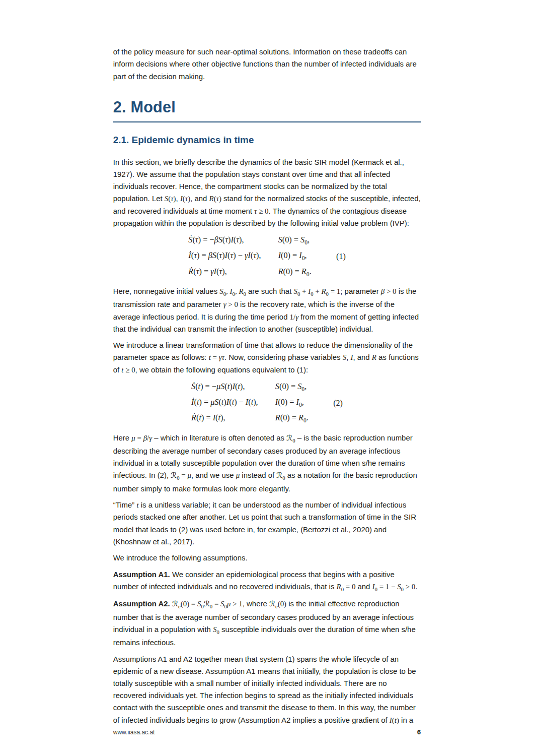of the policy measure for such near-optimal solutions. Information on these tradeoffs can inform decisions where other objective functions than the number of infected individuals are part of the decision making.
2. Model
2.1. Epidemic dynamics in time
In this section, we briefly describe the dynamics of the basic SIR model (Kermack et al., 1927). We assume that the population stays constant over time and that all infected individuals recover. Hence, the compartment stocks can be normalized by the total population. Let S(τ), I(τ), and R(τ) stand for the normalized stocks of the susceptible, infected, and recovered individuals at time moment τ ≥ 0. The dynamics of the contagious disease propagation within the population is described by the following initial value problem (IVP):
Ṡ(τ) = −βS(τ)I(τ),
S(0) = S0,
İ(τ) = βS(τ)I(τ) − γI(τ),
I(0) = I0,
Ṙ(τ) = γI(τ),
R(0) = R0.
(1)
Here, nonnegative initial values S0, I0, R0 are such that S0 + I0 + R0 = 1; parameter β > 0 is the transmission rate and parameter γ > 0 is the recovery rate, which is the inverse of the average infectious period. It is during the time period 1/γ from the moment of getting infected that the individual can transmit the infection to another (susceptible) individual.
We introduce a linear transformation of time that allows to reduce the dimensionality of the parameter space as follows: t = γτ. Now, considering phase variables S, I, and R as functions of t ≥ 0, we obtain the following equations equivalent to (1):
Ṡ(t) = −μS(t)I(t),
S(0) = S0,
İ(t) = μS(t)I(t) − I(t),
I(0) = I0,
Ṙ(t) = I(t),
R(0) = R0.
(2)
Here μ = β/γ – which in literature is often denoted as ℛ0 – is the basic reproduction number describing the average number of secondary cases produced by an average infectious individual in a totally susceptible population over the duration of time when s/he remains infectious. In (2), ℛ0 = μ, and we use μ instead of ℛ0 as a notation for the basic reproduction number simply to make formulas look more elegantly.
“Time” t is a unitless variable; it can be understood as the number of individual infectious periods stacked one after another. Let us point that such a transformation of time in the SIR model that leads to (2) was used before in, for example, (Bertozzi et al., 2020) and (Khoshnaw et al., 2017).
We introduce the following assumptions.
Assumption A1. We consider an epidemiological process that begins with a positive number of infected individuals and no recovered individuals, that is R0 = 0 and I0 = 1 − S0 > 0.
Assumption A2. ℛe(0) = S0ℛ0 = S0μ > 1, where ℛe(0) is the initial effective reproduction number that is the average number of secondary cases produced by an average infectious individual in a population with S0 susceptible individuals over the duration of time when s/he remains infectious.
Assumptions A1 and A2 together mean that system (1) spans the whole lifecycle of an epidemic of a new disease. Assumption A1 means that initially, the population is close to be totally susceptible with a small number of initially infected individuals. There are no recovered individuals yet. The infection begins to spread as the initially infected individuals contact with the susceptible ones and transmit the disease to them. In this way, the number of infected individuals begins to grow (Assumption A2 implies a positive gradient of I(t) in a
www.iiasa.ac.at 6